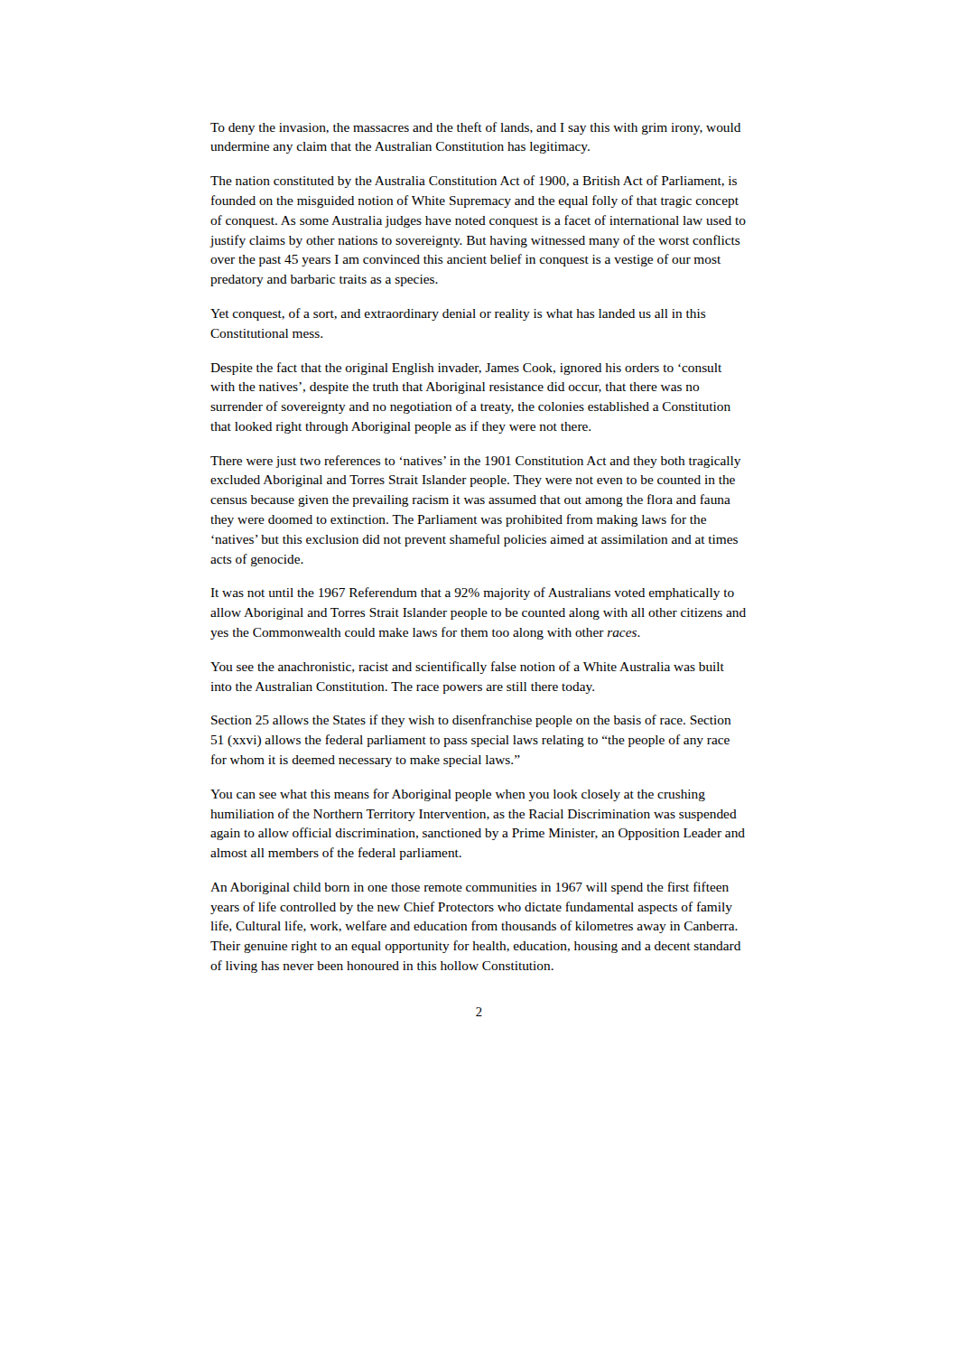To deny the invasion, the massacres and the theft of lands, and I say this with grim irony, would undermine any claim that the Australian Constitution has legitimacy.
The nation constituted by the Australia Constitution Act of 1900, a British Act of Parliament, is founded on the misguided notion of White Supremacy and the equal folly of that tragic concept of conquest. As some Australia judges have noted conquest is a facet of international law used to justify claims by other nations to sovereignty. But having witnessed many of the worst conflicts over the past 45 years I am convinced this ancient belief in conquest is a vestige of our most predatory and barbaric traits as a species.
Yet conquest, of a sort, and extraordinary denial or reality is what has landed us all in this Constitutional mess.
Despite the fact that the original English invader, James Cook, ignored his orders to ‘consult with the natives’, despite the truth that Aboriginal resistance did occur, that there was no surrender of sovereignty and no negotiation of a treaty, the colonies established a Constitution that looked right through Aboriginal people as if they were not there.
There were just two references to ‘natives’ in the 1901 Constitution Act and they both tragically excluded Aboriginal and Torres Strait Islander people. They were not even to be counted in the census because given the prevailing racism it was assumed that out among the flora and fauna they were doomed to extinction. The Parliament was prohibited from making laws for the ‘natives’ but this exclusion did not prevent shameful policies aimed at assimilation and at times acts of genocide.
It was not until the 1967 Referendum that a 92% majority of Australians voted emphatically to allow Aboriginal and Torres Strait Islander people to be counted along with all other citizens and yes the Commonwealth could make laws for them too along with other races.
You see the anachronistic, racist and scientifically false notion of a White Australia was built into the Australian Constitution. The race powers are still there today.
Section 25 allows the States if they wish to disenfranchise people on the basis of race. Section 51 (xxvi) allows the federal parliament to pass special laws relating to “the people of any race for whom it is deemed necessary to make special laws.”
You can see what this means for Aboriginal people when you look closely at the crushing humiliation of the Northern Territory Intervention, as the Racial Discrimination was suspended again to allow official discrimination, sanctioned by a Prime Minister, an Opposition Leader and almost all members of the federal parliament.
An Aboriginal child born in one those remote communities in 1967 will spend the first fifteen years of life controlled by the new Chief Protectors who dictate fundamental aspects of family life, Cultural life, work, welfare and education from thousands of kilometres away in Canberra. Their genuine right to an equal opportunity for health, education, housing and a decent standard of living has never been honoured in this hollow Constitution.
2